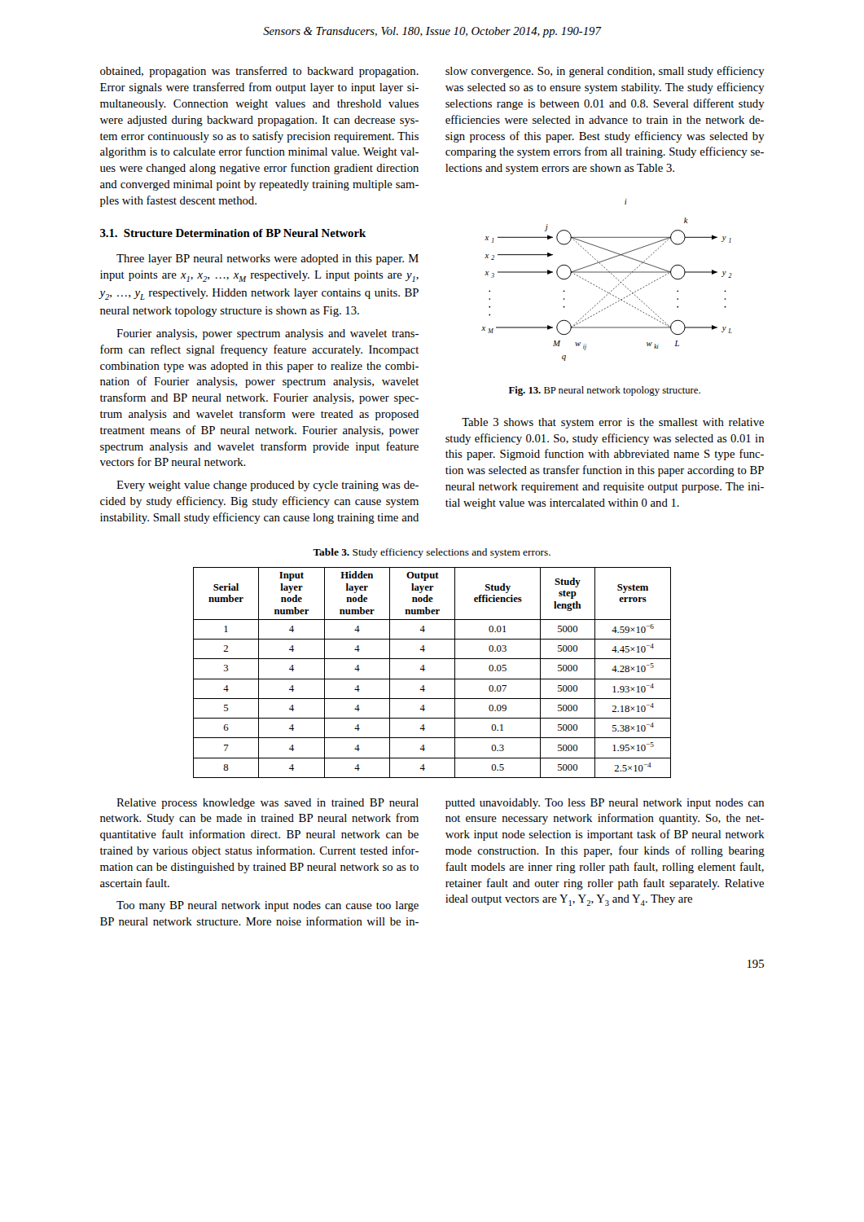Sensors & Transducers, Vol. 180, Issue 10, October 2014, pp. 190-197
obtained, propagation was transferred to backward propagation. Error signals were transferred from output layer to input layer simultaneously. Connection weight values and threshold values were adjusted during backward propagation. It can decrease system error continuously so as to satisfy precision requirement. This algorithm is to calculate error function minimal value. Weight values were changed along negative error function gradient direction and converged minimal point by repeatedly training multiple samples with fastest descent method.
3.1. Structure Determination of BP Neural Network
Three layer BP neural networks were adopted in this paper. M input points are x1, x2, …, xM respectively. L input points are y1, y2, …, yL respectively. Hidden network layer contains q units. BP neural network topology structure is shown as Fig. 13.
Fourier analysis, power spectrum analysis and wavelet transform can reflect signal frequency feature accurately. Incompact combination type was adopted in this paper to realize the combination of Fourier analysis, power spectrum analysis, wavelet transform and BP neural network. Fourier analysis, power spectrum analysis and wavelet transform were treated as proposed treatment means of BP neural network. Fourier analysis, power spectrum analysis and wavelet transform provide input feature vectors for BP neural network.
Every weight value change produced by cycle training was decided by study efficiency. Big study efficiency can cause system instability. Small study efficiency can cause long training time and slow convergence. So, in general condition, small study efficiency was selected so as to ensure system stability. The study efficiency selections range is between 0.01 and 0.8. Several different study efficiencies were selected in advance to train in the network design process of this paper. Best study efficiency was selected by comparing the system errors from all training. Study efficiency selections and system errors are shown as Table 3.
i j k x1 x2 x3 xM y1 y2 yL M wij q wki L
Fig. 13. BP neural network topology structure.
Table 3 shows that system error is the smallest with relative study efficiency 0.01. So, study efficiency was selected as 0.01 in this paper. Sigmoid function with abbreviated name S type function was selected as transfer function in this paper according to BP neural network requirement and requisite output purpose. The initial weight value was intercalated within 0 and 1.
Table 3. Study efficiency selections and system errors.
| Serial number | Input layer node number | Hidden layer node number | Output layer node number | Study efficiencies | Study step length | System errors |
| --- | --- | --- | --- | --- | --- | --- |
| 1 | 4 | 4 | 4 | 0.01 | 5000 | 4.59×10 −6 |
| 2 | 4 | 4 | 4 | 0.03 | 5000 | 4.45×10 −4 |
| 3 | 4 | 4 | 4 | 0.05 | 5000 | 4.28×10 −5 |
| 4 | 4 | 4 | 4 | 0.07 | 5000 | 1.93×10 −4 |
| 5 | 4 | 4 | 4 | 0.09 | 5000 | 2.18×10 −4 |
| 6 | 4 | 4 | 4 | 0.1 | 5000 | 5.38×10 −4 |
| 7 | 4 | 4 | 4 | 0.3 | 5000 | 1.95×10 −5 |
| 8 | 4 | 4 | 4 | 0.5 | 5000 | 2.5×10 −4 |
Relative process knowledge was saved in trained BP neural network. Study can be made in trained BP neural network from quantitative fault information direct. BP neural network can be trained by various object status information. Current tested information can be distinguished by trained BP neural network so as to ascertain fault.
Too many BP neural network input nodes can cause too large BP neural network structure. More noise information will be inputted unavoidably. Too less BP neural network input nodes can not ensure necessary network information quantity. So, the network input node selection is important task of BP neural network mode construction. In this paper, four kinds of rolling bearing fault models are inner ring roller path fault, rolling element fault, retainer fault and outer ring roller path fault separately. Relative ideal output vectors are Y1, Y2, Y3 and Y4. They are
195